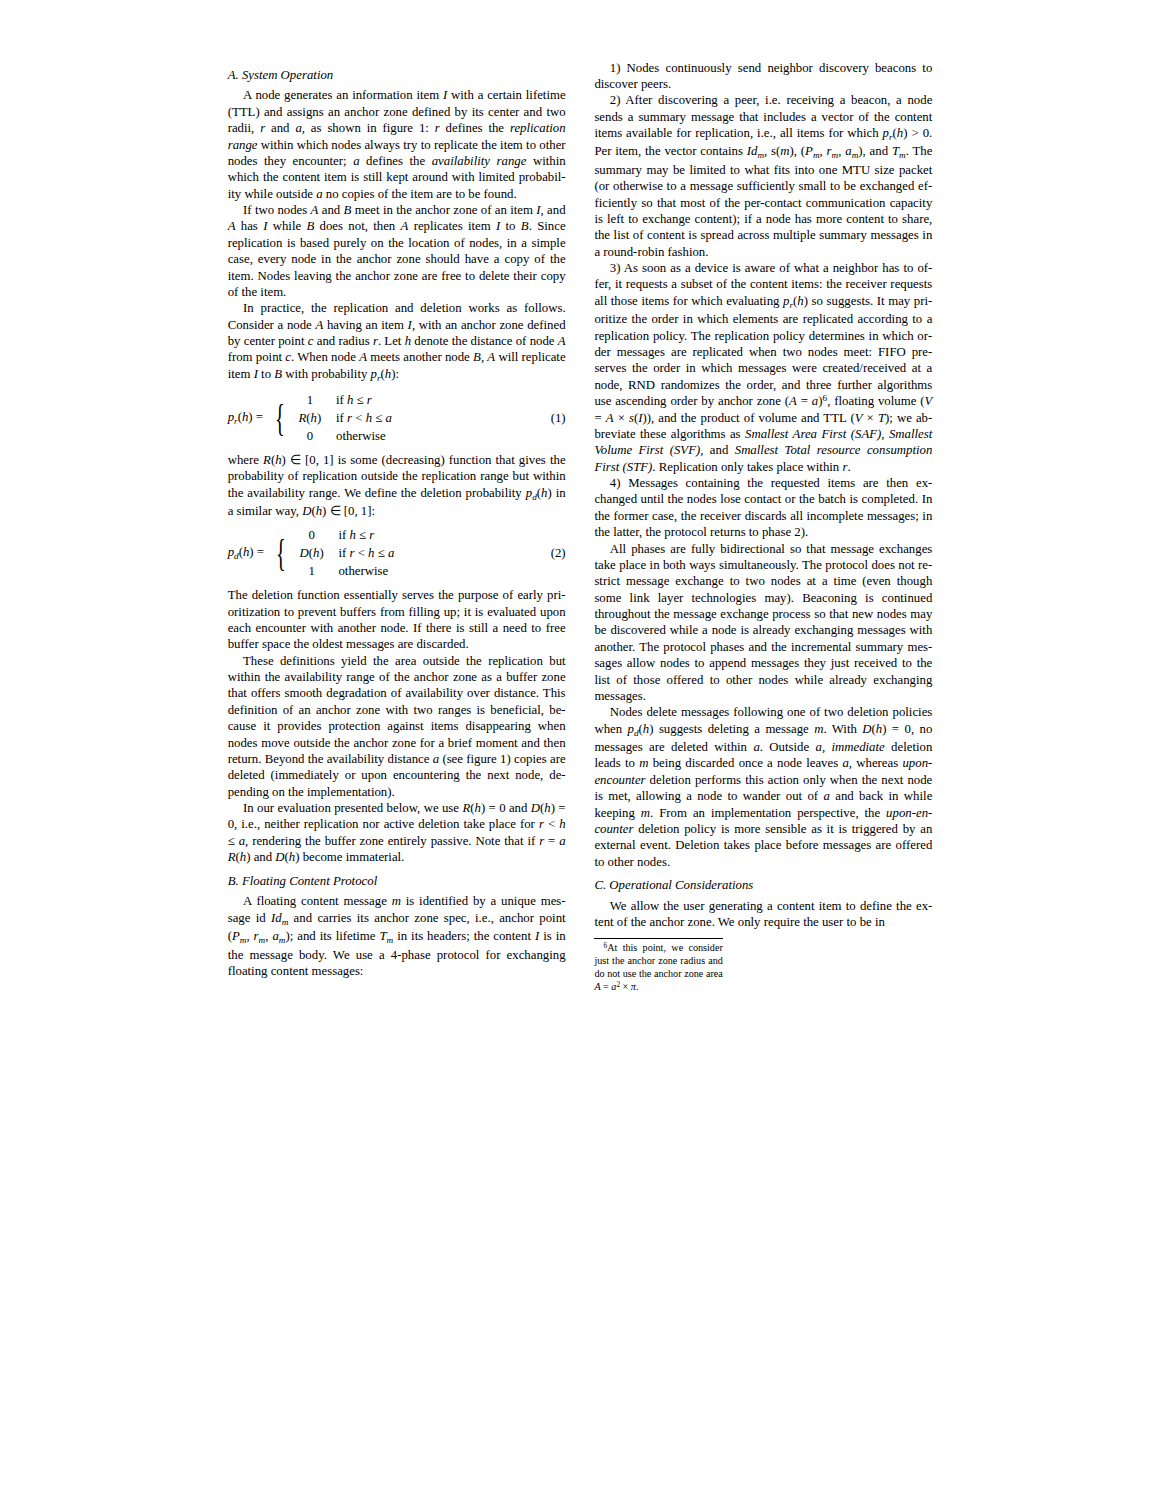A. System Operation
A node generates an information item I with a certain lifetime (TTL) and assigns an anchor zone defined by its center and two radii, r and a, as shown in figure 1: r defines the replication range within which nodes always try to replicate the item to other nodes they encounter; a defines the availability range within which the content item is still kept around with limited probability while outside a no copies of the item are to be found.
If two nodes A and B meet in the anchor zone of an item I, and A has I while B does not, then A replicates item I to B. Since replication is based purely on the location of nodes, in a simple case, every node in the anchor zone should have a copy of the item. Nodes leaving the anchor zone are free to delete their copy of the item.
In practice, the replication and deletion works as follows. Consider a node A having an item I, with an anchor zone defined by center point c and radius r. Let h denote the distance of node A from point c. When node A meets another node B, A will replicate item I to B with probability pr(h):
pr(h) = {
| 1 | if h ≤ r |
| R ( h ) | if r < h ≤ a |
| 0 | otherwise |
(1)
where R(h) ∈ [0, 1] is some (decreasing) function that gives the probability of replication outside the replication range but within the availability range. We define the deletion probability pd(h) in a similar way, D(h) ∈ [0, 1]:
pd(h) = {
| 0 | if h ≤ r |
| D ( h ) | if r < h ≤ a |
| 1 | otherwise |
(2)
The deletion function essentially serves the purpose of early prioritization to prevent buffers from filling up; it is evaluated upon each encounter with another node. If there is still a need to free buffer space the oldest messages are discarded.
These definitions yield the area outside the replication but within the availability range of the anchor zone as a buffer zone that offers smooth degradation of availability over distance. This definition of an anchor zone with two ranges is beneficial, because it provides protection against items disappearing when nodes move outside the anchor zone for a brief moment and then return. Beyond the availability distance a (see figure 1) copies are deleted (immediately or upon encountering the next node, depending on the implementation).
In our evaluation presented below, we use R(h) = 0 and D(h) = 0, i.e., neither replication nor active deletion take place for r < h ≤ a, rendering the buffer zone entirely passive. Note that if r = a R(h) and D(h) become immaterial.
B. Floating Content Protocol
A floating content message m is identified by a unique message id Idm and carries its anchor zone spec, i.e., anchor point (Pm, rm, am); and its lifetime Tm in its headers; the content I is in the message body. We use a 4-phase protocol for exchanging floating content messages:
1) Nodes continuously send neighbor discovery beacons to discover peers.
2) After discovering a peer, i.e. receiving a beacon, a node sends a summary message that includes a vector of the content items available for replication, i.e., all items for which pr(h) > 0. Per item, the vector contains Idm, s(m), (Pm, rm, am), and Tm. The summary may be limited to what fits into one MTU size packet (or otherwise to a message sufficiently small to be exchanged efficiently so that most of the per-contact communication capacity is left to exchange content); if a node has more content to share, the list of content is spread across multiple summary messages in a round-robin fashion.
3) As soon as a device is aware of what a neighbor has to offer, it requests a subset of the content items: the receiver requests all those items for which evaluating pr(h) so suggests. It may prioritize the order in which elements are replicated according to a replication policy. The replication policy determines in which order messages are replicated when two nodes meet: FIFO preserves the order in which messages were created/received at a node, RND randomizes the order, and three further algorithms use ascending order by anchor zone (A = a)6, floating volume (V = A × s(I)), and the product of volume and TTL (V × T); we abbreviate these algorithms as Smallest Area First (SAF), Smallest Volume First (SVF), and Smallest Total resource consumption First (STF). Replication only takes place within r.
4) Messages containing the requested items are then exchanged until the nodes lose contact or the batch is completed. In the former case, the receiver discards all incomplete messages; in the latter, the protocol returns to phase 2).
All phases are fully bidirectional so that message exchanges take place in both ways simultaneously. The protocol does not restrict message exchange to two nodes at a time (even though some link layer technologies may). Beaconing is continued throughout the message exchange process so that new nodes may be discovered while a node is already exchanging messages with another. The protocol phases and the incremental summary messages allow nodes to append messages they just received to the list of those offered to other nodes while already exchanging messages.
Nodes delete messages following one of two deletion policies when pd(h) suggests deleting a message m. With D(h) = 0, no messages are deleted within a. Outside a, immediate deletion leads to m being discarded once a node leaves a, whereas upon-encounter deletion performs this action only when the next node is met, allowing a node to wander out of a and back in while keeping m. From an implementation perspective, the upon-encounter deletion policy is more sensible as it is triggered by an external event. Deletion takes place before messages are offered to other nodes.
C. Operational Considerations
We allow the user generating a content item to define the extent of the anchor zone. We only require the user to be in
6 At this point, we consider just the anchor zone radius and do not use the anchor zone area A = a 2 × π.